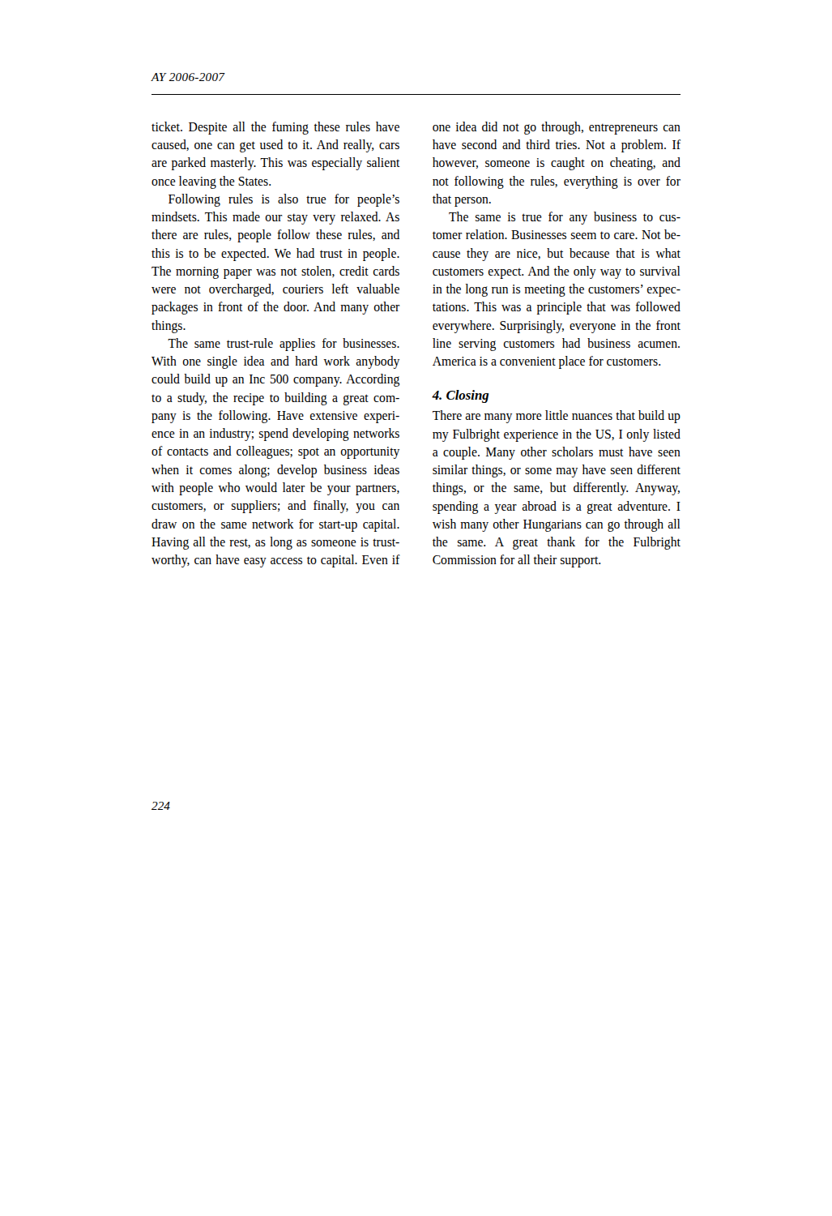AY 2006-2007
ticket. Despite all the fuming these rules have caused, one can get used to it. And really, cars are parked masterly. This was especially salient once leaving the States.
Following rules is also true for people’s mindsets. This made our stay very relaxed. As there are rules, people follow these rules, and this is to be expected. We had trust in people. The morning paper was not stolen, credit cards were not overcharged, couriers left valuable packages in front of the door. And many other things.
The same trust-rule applies for businesses. With one single idea and hard work anybody could build up an Inc 500 company. According to a study, the recipe to building a great company is the following. Have extensive experience in an industry; spend developing networks of contacts and colleagues; spot an opportunity when it comes along; develop business ideas with people who would later be your partners, customers, or suppliers; and finally, you can draw on the same network for start-up capital. Having all the rest, as long as someone is trustworthy, can have easy access to capital. Even if one idea did not go through, entrepreneurs can have second and third tries. Not a problem. If however, someone is caught on cheating, and not following the rules, everything is over for that person.
The same is true for any business to customer relation. Businesses seem to care. Not because they are nice, but because that is what customers expect. And the only way to survival in the long run is meeting the customers’ expectations. This was a principle that was followed everywhere. Surprisingly, everyone in the front line serving customers had business acumen. America is a convenient place for customers.
4. Closing
There are many more little nuances that build up my Fulbright experience in the US, I only listed a couple. Many other scholars must have seen similar things, or some may have seen different things, or the same, but differently. Anyway, spending a year abroad is a great adventure. I wish many other Hungarians can go through all the same. A great thank for the Fulbright Commission for all their support.
224